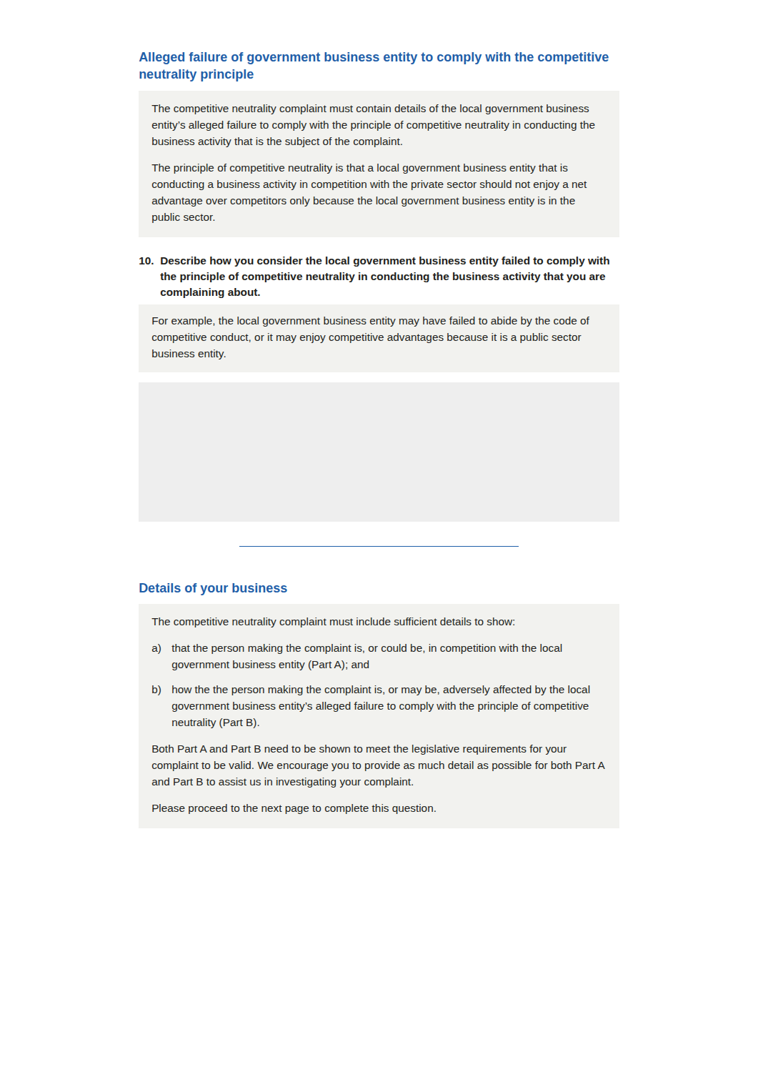Alleged failure of government business entity to comply with the competitive neutrality principle
The competitive neutrality complaint must contain details of the local government business entity’s alleged failure to comply with the principle of competitive neutrality in conducting the business activity that is the subject of the complaint.
The principle of competitive neutrality is that a local government business entity that is conducting a business activity in competition with the private sector should not enjoy a net advantage over competitors only because the local government business entity is in the public sector.
10. Describe how you consider the local government business entity failed to comply with the principle of competitive neutrality in conducting the business activity that you are complaining about.
For example, the local government business entity may have failed to abide by the code of competitive conduct, or it may enjoy competitive advantages because it is a public sector business entity.
Details of your business
The competitive neutrality complaint must include sufficient details to show:
a) that the person making the complaint is, or could be, in competition with the local government business entity (Part A); and
b) how the the person making the complaint is, or may be, adversely affected by the local government business entity’s alleged failure to comply with the principle of competitive neutrality (Part B).
Both Part A and Part B need to be shown to meet the legislative requirements for your complaint to be valid. We encourage you to provide as much detail as possible for both Part A and Part B to assist us in investigating your complaint.
Please proceed to the next page to complete this question.